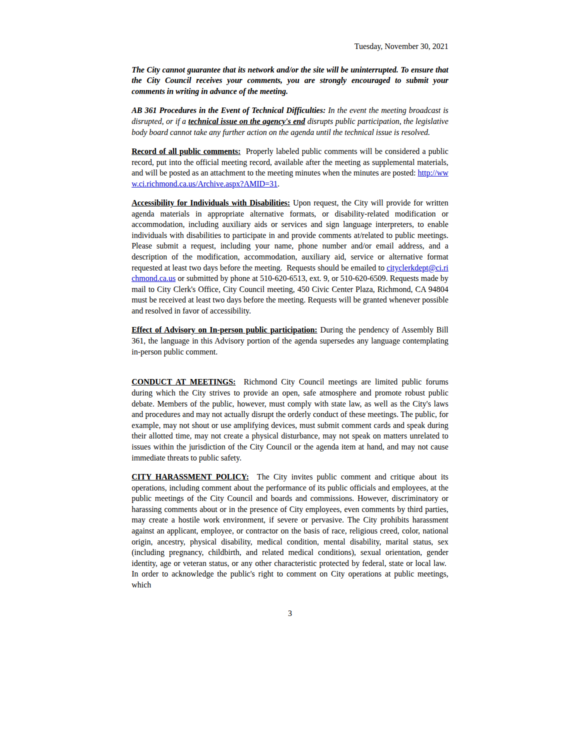Tuesday, November 30, 2021
The City cannot guarantee that its network and/or the site will be uninterrupted. To ensure that the City Council receives your comments, you are strongly encouraged to submit your comments in writing in advance of the meeting.
AB 361 Procedures in the Event of Technical Difficulties: In the event the meeting broadcast is disrupted, or if a technical issue on the agency's end disrupts public participation, the legislative body board cannot take any further action on the agenda until the technical issue is resolved.
Record of all public comments: Properly labeled public comments will be considered a public record, put into the official meeting record, available after the meeting as supplemental materials, and will be posted as an attachment to the meeting minutes when the minutes are posted: http://www.ci.richmond.ca.us/Archive.aspx?AMID=31.
Accessibility for Individuals with Disabilities: Upon request, the City will provide for written agenda materials in appropriate alternative formats, or disability-related modification or accommodation, including auxiliary aids or services and sign language interpreters, to enable individuals with disabilities to participate in and provide comments at/related to public meetings. Please submit a request, including your name, phone number and/or email address, and a description of the modification, accommodation, auxiliary aid, service or alternative format requested at least two days before the meeting. Requests should be emailed to cityclerkdept@ci.richmond.ca.us or submitted by phone at 510-620-6513, ext. 9, or 510-620-6509. Requests made by mail to City Clerk's Office, City Council meeting, 450 Civic Center Plaza, Richmond, CA 94804 must be received at least two days before the meeting. Requests will be granted whenever possible and resolved in favor of accessibility.
Effect of Advisory on In-person public participation: During the pendency of Assembly Bill 361, the language in this Advisory portion of the agenda supersedes any language contemplating in-person public comment.
CONDUCT AT MEETINGS: Richmond City Council meetings are limited public forums during which the City strives to provide an open, safe atmosphere and promote robust public debate. Members of the public, however, must comply with state law, as well as the City's laws and procedures and may not actually disrupt the orderly conduct of these meetings. The public, for example, may not shout or use amplifying devices, must submit comment cards and speak during their allotted time, may not create a physical disturbance, may not speak on matters unrelated to issues within the jurisdiction of the City Council or the agenda item at hand, and may not cause immediate threats to public safety.
CITY HARASSMENT POLICY: The City invites public comment and critique about its operations, including comment about the performance of its public officials and employees, at the public meetings of the City Council and boards and commissions. However, discriminatory or harassing comments about or in the presence of City employees, even comments by third parties, may create a hostile work environment, if severe or pervasive. The City prohibits harassment against an applicant, employee, or contractor on the basis of race, religious creed, color, national origin, ancestry, physical disability, medical condition, mental disability, marital status, sex (including pregnancy, childbirth, and related medical conditions), sexual orientation, gender identity, age or veteran status, or any other characteristic protected by federal, state or local law. In order to acknowledge the public's right to comment on City operations at public meetings, which
3